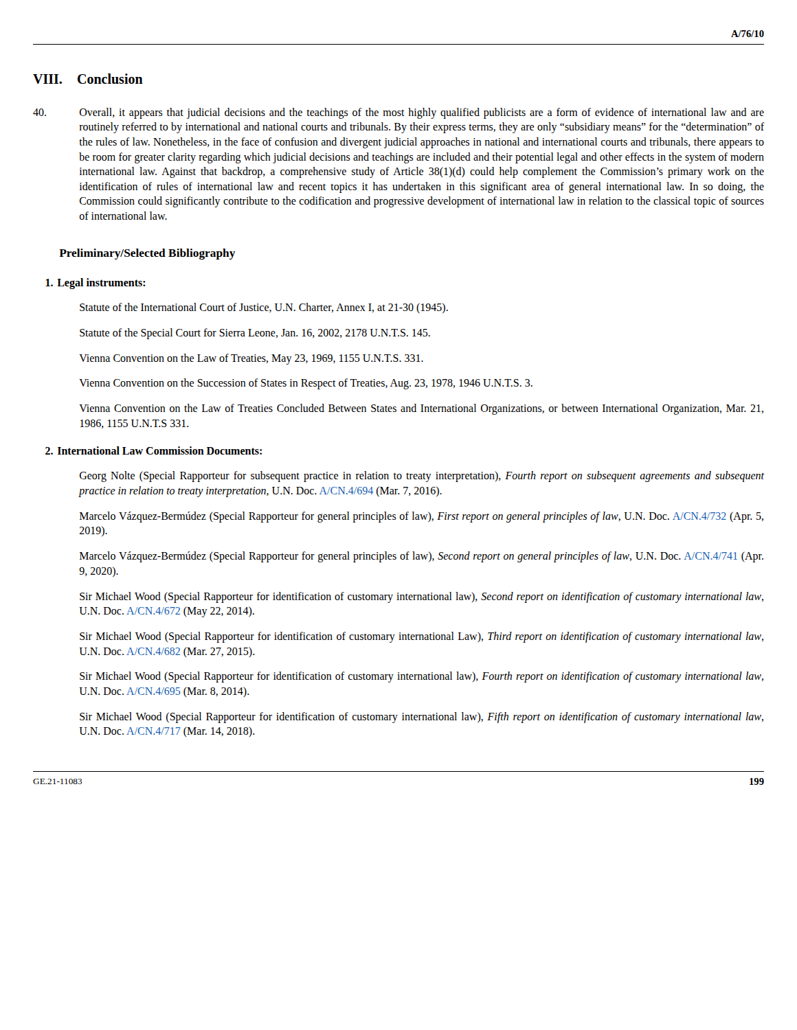A/76/10
VIII. Conclusion
40. Overall, it appears that judicial decisions and the teachings of the most highly qualified publicists are a form of evidence of international law and are routinely referred to by international and national courts and tribunals. By their express terms, they are only “subsidiary means” for the “determination” of the rules of law. Nonetheless, in the face of confusion and divergent judicial approaches in national and international courts and tribunals, there appears to be room for greater clarity regarding which judicial decisions and teachings are included and their potential legal and other effects in the system of modern international law. Against that backdrop, a comprehensive study of Article 38(1)(d) could help complement the Commission’s primary work on the identification of rules of international law and recent topics it has undertaken in this significant area of general international law. In so doing, the Commission could significantly contribute to the codification and progressive development of international law in relation to the classical topic of sources of international law.
Preliminary/Selected Bibliography
1. Legal instruments:
Statute of the International Court of Justice, U.N. Charter, Annex I, at 21-30 (1945).
Statute of the Special Court for Sierra Leone, Jan. 16, 2002, 2178 U.N.T.S. 145.
Vienna Convention on the Law of Treaties, May 23, 1969, 1155 U.N.T.S. 331.
Vienna Convention on the Succession of States in Respect of Treaties, Aug. 23, 1978, 1946 U.N.T.S. 3.
Vienna Convention on the Law of Treaties Concluded Between States and International Organizations, or between International Organization, Mar. 21, 1986, 1155 U.N.T.S 331.
2. International Law Commission Documents:
Georg Nolte (Special Rapporteur for subsequent practice in relation to treaty interpretation), Fourth report on subsequent agreements and subsequent practice in relation to treaty interpretation, U.N. Doc. A/CN.4/694 (Mar. 7, 2016).
Marcelo Vázquez-Bermúdez (Special Rapporteur for general principles of law), First report on general principles of law, U.N. Doc. A/CN.4/732 (Apr. 5, 2019).
Marcelo Vázquez-Bermúdez (Special Rapporteur for general principles of law), Second report on general principles of law, U.N. Doc. A/CN.4/741 (Apr. 9, 2020).
Sir Michael Wood (Special Rapporteur for identification of customary international law), Second report on identification of customary international law, U.N. Doc. A/CN.4/672 (May 22, 2014).
Sir Michael Wood (Special Rapporteur for identification of customary international Law), Third report on identification of customary international law, U.N. Doc. A/CN.4/682 (Mar. 27, 2015).
Sir Michael Wood (Special Rapporteur for identification of customary international law), Fourth report on identification of customary international law, U.N. Doc. A/CN.4/695 (Mar. 8, 2014).
Sir Michael Wood (Special Rapporteur for identification of customary international law), Fifth report on identification of customary international law, U.N. Doc. A/CN.4/717 (Mar. 14, 2018).
GE.21-11083 199